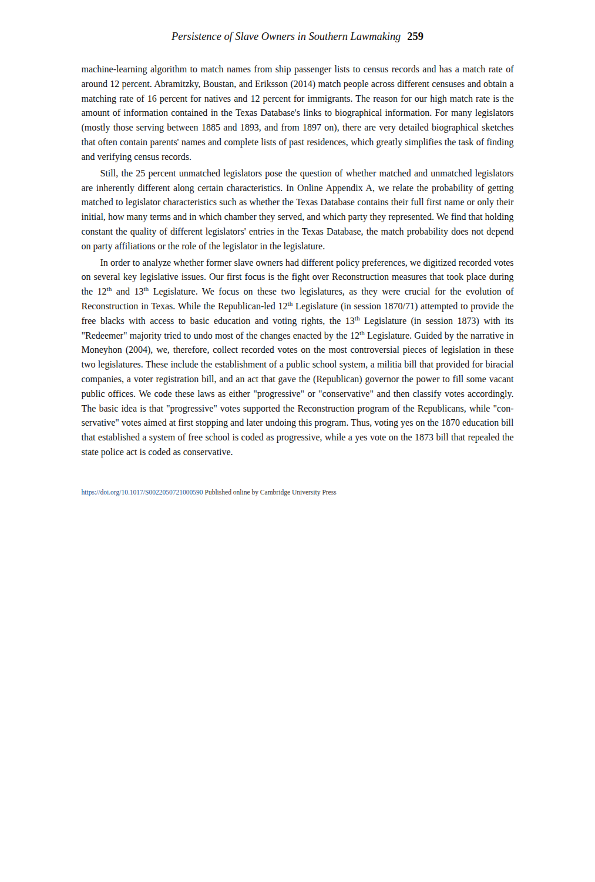Persistence of Slave Owners in Southern Lawmaking 259
machine-learning algorithm to match names from ship passenger lists to census records and has a match rate of around 12 percent. Abramitzky, Boustan, and Eriksson (2014) match people across different censuses and obtain a matching rate of 16 percent for natives and 12 percent for immigrants. The reason for our high match rate is the amount of information contained in the Texas Database's links to biographical information. For many legislators (mostly those serving between 1885 and 1893, and from 1897 on), there are very detailed biographical sketches that often contain parents' names and complete lists of past residences, which greatly simplifies the task of finding and verifying census records.
Still, the 25 percent unmatched legislators pose the question of whether matched and unmatched legislators are inherently different along certain characteristics. In Online Appendix A, we relate the probability of getting matched to legislator characteristics such as whether the Texas Database contains their full first name or only their initial, how many terms and in which chamber they served, and which party they represented. We find that holding constant the quality of different legislators' entries in the Texas Database, the match probability does not depend on party affiliations or the role of the legislator in the legislature.
In order to analyze whether former slave owners had different policy preferences, we digitized recorded votes on several key legislative issues. Our first focus is the fight over Reconstruction measures that took place during the 12th and 13th Legislature. We focus on these two legislatures, as they were crucial for the evolution of Reconstruction in Texas. While the Republican-led 12th Legislature (in session 1870/71) attempted to provide the free blacks with access to basic education and voting rights, the 13th Legislature (in session 1873) with its "Redeemer" majority tried to undo most of the changes enacted by the 12th Legislature. Guided by the narrative in Moneyhon (2004), we, therefore, collect recorded votes on the most controversial pieces of legislation in these two legislatures. These include the establishment of a public school system, a militia bill that provided for biracial companies, a voter registration bill, and an act that gave the (Republican) governor the power to fill some vacant public offices. We code these laws as either "progressive" or "conservative" and then classify votes accordingly. The basic idea is that "progressive" votes supported the Reconstruction program of the Republicans, while "conservative" votes aimed at first stopping and later undoing this program. Thus, voting yes on the 1870 education bill that established a system of free school is coded as progressive, while a yes vote on the 1873 bill that repealed the state police act is coded as conservative.
https://doi.org/10.1017/S0022050721000590 Published online by Cambridge University Press